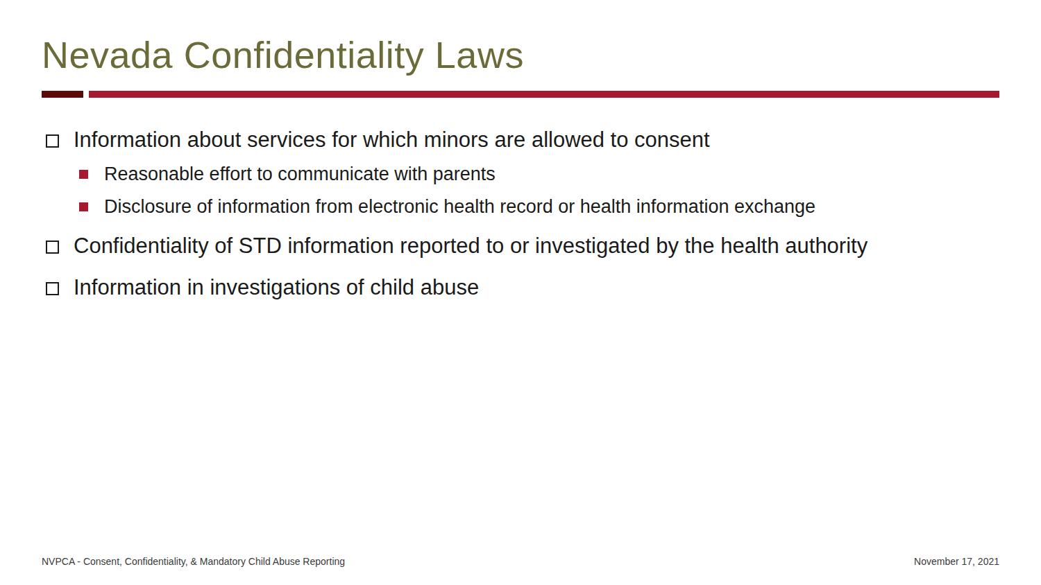Nevada Confidentiality Laws
Information about services for which minors are allowed to consent
Reasonable effort to communicate with parents
Disclosure of information from electronic health record or health information exchange
Confidentiality of STD information reported to or investigated by the health authority
Information in investigations of child abuse
NVPCA - Consent, Confidentiality, & Mandatory Child Abuse Reporting November 17, 2021